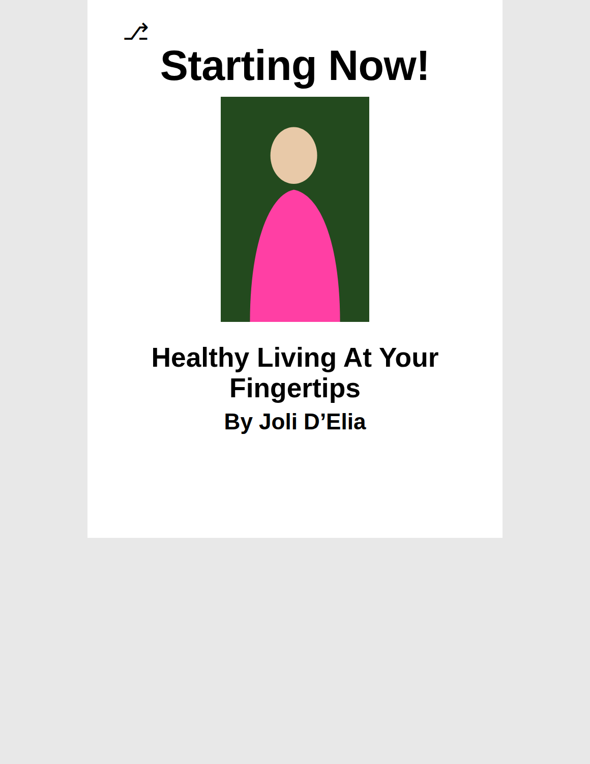⎇
Starting Now!
Healthy Living At Your Fingertips
By Joli D’Elia